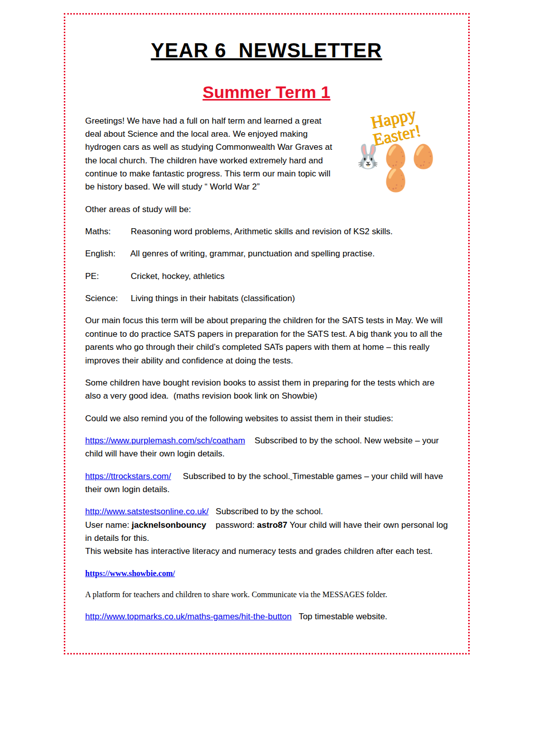YEAR 6 NEWSLETTER
Summer Term 1
Happy
Easter!
🐰🥚🥚🥚
Greetings! We have had a full on half term and learned a great deal about Science and the local area. We enjoyed making hydrogen cars as well as studying Commonwealth War Graves at the local church. The children have worked extremely hard and continue to make fantastic progress. This term our main topic will be history based. We will study “ World War 2”
Other areas of study will be:
Maths: Reasoning word problems, Arithmetic skills and revision of KS2 skills.
English: All genres of writing, grammar, punctuation and spelling practise.
PE: Cricket, hockey, athletics
Science: Living things in their habitats (classification)
Our main focus this term will be about preparing the children for the SATS tests in May. We will continue to do practice SATS papers in preparation for the SATS test. A big thank you to all the parents who go through their child’s completed SATs papers with them at home – this really improves their ability and confidence at doing the tests.
Some children have bought revision books to assist them in preparing for the tests which are also a very good idea. (maths revision book link on Showbie)
Could we also remind you of the following websites to assist them in their studies:
https://www.purplemash.com/sch/coatham Subscribed to by the school. New website – your child will have their own login details.
https://ttrockstars.com/ Subscribed to by the school. Timestable games – your child will have their own login details.
http://www.satstestsonline.co.uk/ Subscribed to by the school.
User name: jacknelsonbouncy password: astro87 Your child will have their own personal log in details for this.
This website has interactive literacy and numeracy tests and grades children after each test.
https://www.showbie.com/
A platform for teachers and children to share work. Communicate via the MESSAGES folder.
http://www.topmarks.co.uk/maths-games/hit-the-button Top timestable website.